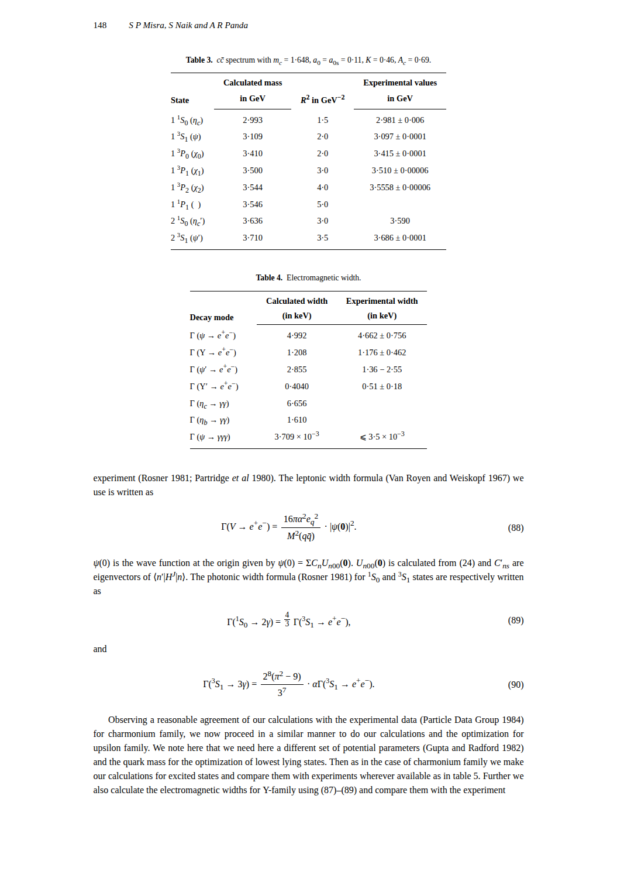148 S P Misra, S Naik and A R Panda
Table 3. cc̄ spectrum with m c = 1·648, a 0 = a 0s = 0·11, K = 0·46, A c = 0·69.
| State | Calculated mass | R 2 in GeV −2 | Experimental values |
| --- | --- | --- | --- |
| in GeV | in GeV |
| 1 1 S 0 ( η c ) | 2·993 | 1·5 | 2·981 ± 0·006 |
| 1 3 S 1 ( ψ ) | 3·109 | 2·0 | 3·097 ± 0·0001 |
| 1 3 P 0 ( χ 0 ) | 3·410 | 2·0 | 3·415 ± 0·0001 |
| 1 3 P 1 ( χ 1 ) | 3·500 | 3·0 | 3·510 ± 0·00006 |
| 1 3 P 2 ( χ 2 ) | 3·544 | 4·0 | 3·5558 ± 0·00006 |
| 1 1 P 1 ( ) | 3·546 | 5·0 | |
| 2 1 S 0 ( η c ′) | 3·636 | 3·0 | 3·590 |
| 2 3 S 1 ( ψ ′) | 3·710 | 3·5 | 3·686 ± 0·0001 |
Table 4. Electromagnetic width.
| Decay mode | Calculated width | Experimental width |
| --- | --- | --- |
| (in keV) | (in keV) |
| Γ ( ψ → e + e − ) | 4·992 | 4·662 ± 0·756 |
| Γ (Υ → e + e − ) | 1·208 | 1·176 ± 0·462 |
| Γ ( ψ ′ → e + e − ) | 2·855 | 1·36 − 2·55 |
| Γ (Υ′ → e + e − ) | 0·4040 | 0·51 ± 0·18 |
| Γ ( η c → γγ ) | 6·656 | |
| Γ ( η b → γγ ) | 1·610 | |
| Γ ( ψ → γγγ ) | 3·709 × 10 −3 | ⩽ 3·5 × 10 −3 |
experiment (Rosner 1981; Partridge et al 1980). The leptonic width formula (Van Royen and Weiskopf 1967) we use is written as
Γ(V → e+e−) = 16πα2eq2 M2(qq̄) · |ψ(0)|2.
(88)
ψ(0) is the wave function at the origin given by ψ(0) = ΣCnUn00(0). Un00(0) is calculated from (24) and C′ns are eigenvectors of ⟨n′|HJ|n⟩. The photonic width formula (Rosner 1981) for 1 S0 and 3 S1 states are respectively written as
Γ(1 S0 → 2γ) = 43 Γ(3 S1 → e+e−),
(89)
and
Γ(3 S1 → 3γ) = 28(π2 − 9) 37 · α Γ(3 S1 → e+e−).
(90)
Observing a reasonable agreement of our calculations with the experimental data (Particle Data Group 1984) for charmonium family, we now proceed in a similar manner to do our calculations and the optimization for upsilon family. We note here that we need here a different set of potential parameters (Gupta and Radford 1982) and the quark mass for the optimization of lowest lying states. Then as in the case of charmonium family we make our calculations for excited states and compare them with experiments wherever available as in table 5. Further we also calculate the electromagnetic widths for Υ-family using (87)–(89) and compare them with the experiment